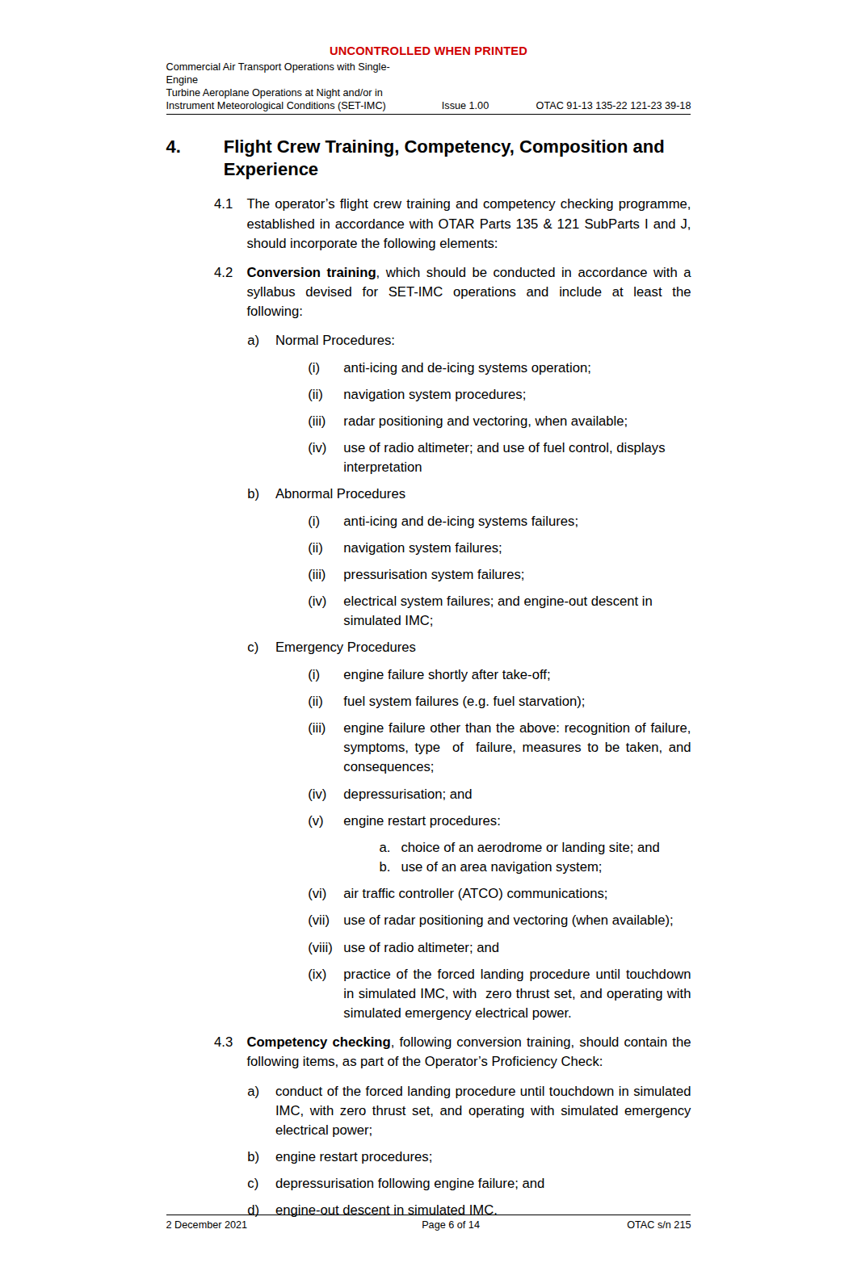UNCONTROLLED WHEN PRINTED
| Commercial Air Transport Operations with Single-Engine | | |
| Turbine Aeroplane Operations at Night and/or in | | |
| Instrument Meteorological Conditions (SET-IMC) | Issue 1.00 | OTAC 91-13 135-22 121-23 39-18 |
4. Flight Crew Training, Competency, Composition and Experience
4.1
The operator’s flight crew training and competency checking programme, established in accordance with OTAR Parts 135 & 121 SubParts I and J, should incorporate the following elements:
4.2
Conversion training, which should be conducted in accordance with a syllabus devised for SET-IMC operations and include at least the following:
a)
Normal Procedures:
(i)
anti-icing and de-icing systems operation;
(ii)
navigation system procedures;
(iii)
radar positioning and vectoring, when available;
(iv)
use of radio altimeter; and use of fuel control, displays interpretation
b)
Abnormal Procedures
(i)
anti-icing and de-icing systems failures;
(ii)
navigation system failures;
(iii)
pressurisation system failures;
(iv)
electrical system failures; and engine-out descent in simulated IMC;
c)
Emergency Procedures
(i)
engine failure shortly after take-off;
(ii)
fuel system failures (e.g. fuel starvation);
(iii)
engine failure other than the above: recognition of failure, symptoms, type of failure, measures to be taken, and consequences;
(iv)
depressurisation; and
(v)
engine restart procedures:
a.
choice of an aerodrome or landing site; and
b.
use of an area navigation system;
(vi)
air traffic controller (ATCO) communications;
(vii)
use of radar positioning and vectoring (when available);
(viii)
use of radio altimeter; and
(ix)
practice of the forced landing procedure until touchdown in simulated IMC, with zero thrust set, and operating with simulated emergency electrical power.
4.3
Competency checking, following conversion training, should contain the following items, as part of the Operator’s Proficiency Check:
a)
conduct of the forced landing procedure until touchdown in simulated IMC, with zero thrust set, and operating with simulated emergency electrical power;
b)
engine restart procedures;
c)
depressurisation following engine failure; and
d)
engine-out descent in simulated IMC.
| 2 December 2021 | Page 6 of 14 | OTAC s/n 215 |